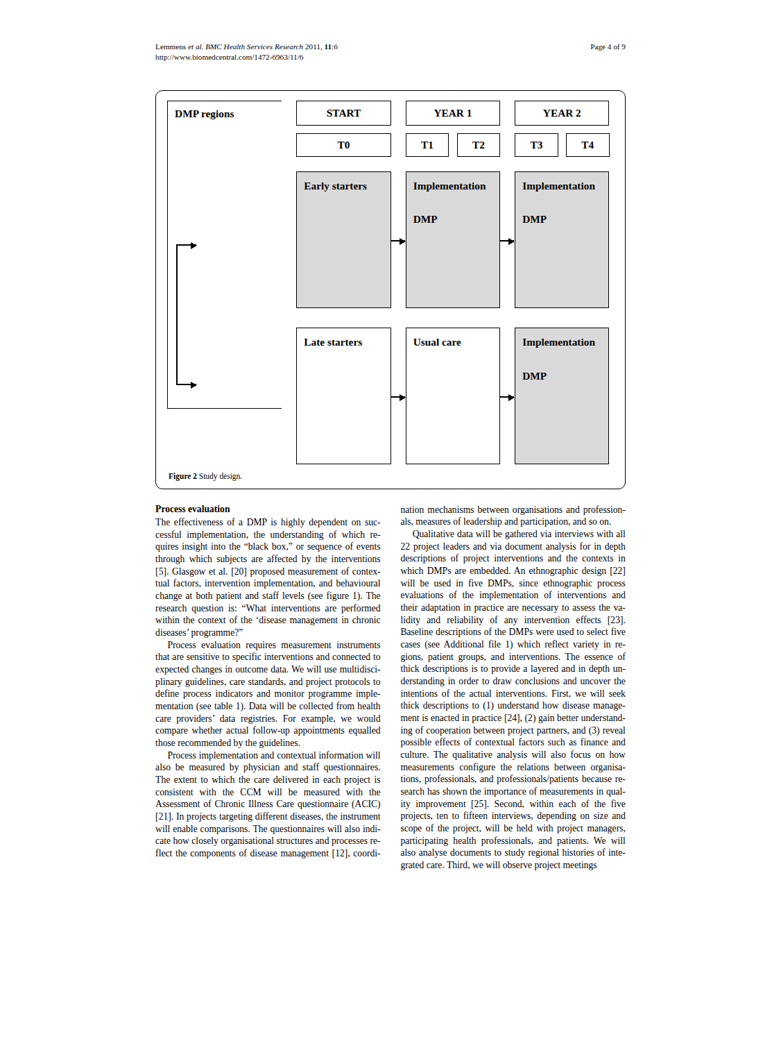Lemmens et al. BMC Health Services Research 2011, 11:6
http://www.biomedcentral.com/1472-6963/11/6
Page 4 of 9
DMP regions
START
T0
Early starters
Late starters
YEAR 1
T1
T2
Implementation
DMP
Usual care
YEAR 2
T3
T4
Implementation
DMP
Implementation
DMP
Figure 2 Study design.
Process evaluation
The effectiveness of a DMP is highly dependent on successful implementation, the understanding of which requires insight into the “black box,” or sequence of events through which subjects are affected by the interventions [5]. Glasgow et al. [20] proposed measurement of contextual factors, intervention implementation, and behavioural change at both patient and staff levels (see figure 1). The research question is: “What interventions are performed within the context of the ‘disease management in chronic diseases’ programme?”
Process evaluation requires measurement instruments that are sensitive to specific interventions and connected to expected changes in outcome data. We will use multidisciplinary guidelines, care standards, and project protocols to define process indicators and monitor programme implementation (see table 1). Data will be collected from health care providers’ data registries. For example, we would compare whether actual follow-up appointments equalled those recommended by the guidelines.
Process implementation and contextual information will also be measured by physician and staff questionnaires. The extent to which the care delivered in each project is consistent with the CCM will be measured with the Assessment of Chronic Illness Care questionnaire (ACIC) [21]. In projects targeting different diseases, the instrument will enable comparisons. The questionnaires will also indicate how closely organisational structures and processes reflect the components of disease management [12], coordination mechanisms between organisations and professionals, measures of leadership and participation, and so on.
Qualitative data will be gathered via interviews with all 22 project leaders and via document analysis for in depth descriptions of project interventions and the contexts in which DMPs are embedded. An ethnographic design [22] will be used in five DMPs, since ethnographic process evaluations of the implementation of interventions and their adaptation in practice are necessary to assess the validity and reliability of any intervention effects [23]. Baseline descriptions of the DMPs were used to select five cases (see Additional file 1) which reflect variety in regions, patient groups, and interventions. The essence of thick descriptions is to provide a layered and in depth understanding in order to draw conclusions and uncover the intentions of the actual interventions. First, we will seek thick descriptions to (1) understand how disease management is enacted in practice [24], (2) gain better understanding of cooperation between project partners, and (3) reveal possible effects of contextual factors such as finance and culture. The qualitative analysis will also focus on how measurements configure the relations between organisations, professionals, and professionals/patients because research has shown the importance of measurements in quality improvement [25]. Second, within each of the five projects, ten to fifteen interviews, depending on size and scope of the project, will be held with project managers, participating health professionals, and patients. We will also analyse documents to study regional histories of integrated care. Third, we will observe project meetings